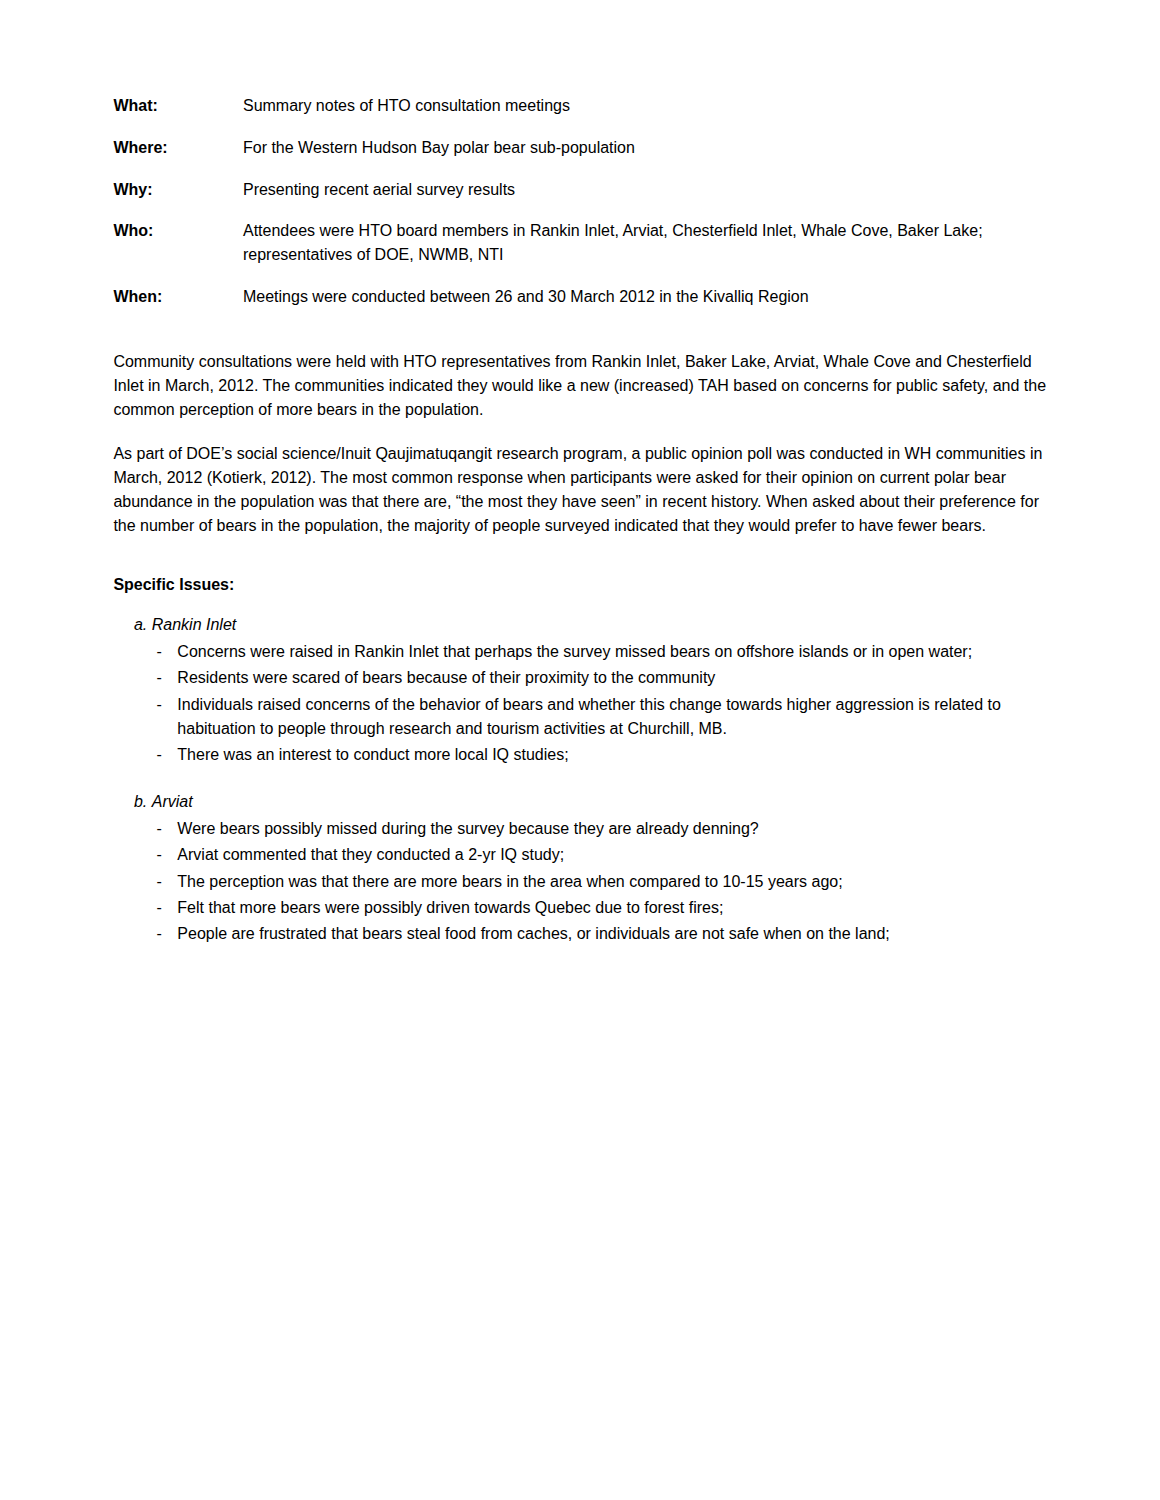| What: | Summary notes of HTO consultation meetings |
| Where: | For the Western Hudson Bay polar bear sub-population |
| Why: | Presenting recent aerial survey results |
| Who: | Attendees were HTO board members in Rankin Inlet, Arviat, Chesterfield Inlet, Whale Cove, Baker Lake; representatives of DOE, NWMB, NTI |
| When: | Meetings were conducted between 26 and 30 March 2012 in the Kivalliq Region |
Community consultations were held with HTO representatives from Rankin Inlet, Baker Lake, Arviat, Whale Cove and Chesterfield Inlet in March, 2012. The communities indicated they would like a new (increased) TAH based on concerns for public safety, and the common perception of more bears in the population.
As part of DOE’s social science/Inuit Qaujimatuqangit research program, a public opinion poll was conducted in WH communities in March, 2012 (Kotierk, 2012). The most common response when participants were asked for their opinion on current polar bear abundance in the population was that there are, “the most they have seen” in recent history. When asked about their preference for the number of bears in the population, the majority of people surveyed indicated that they would prefer to have fewer bears.
Specific Issues:
Rankin Inlet
Concerns were raised in Rankin Inlet that perhaps the survey missed bears on offshore islands or in open water;
Residents were scared of bears because of their proximity to the community
Individuals raised concerns of the behavior of bears and whether this change towards higher aggression is related to habituation to people through research and tourism activities at Churchill, MB.
There was an interest to conduct more local IQ studies;
Arviat
Were bears possibly missed during the survey because they are already denning?
Arviat commented that they conducted a 2-yr IQ study;
The perception was that there are more bears in the area when compared to 10-15 years ago;
Felt that more bears were possibly driven towards Quebec due to forest fires;
People are frustrated that bears steal food from caches, or individuals are not safe when on the land;